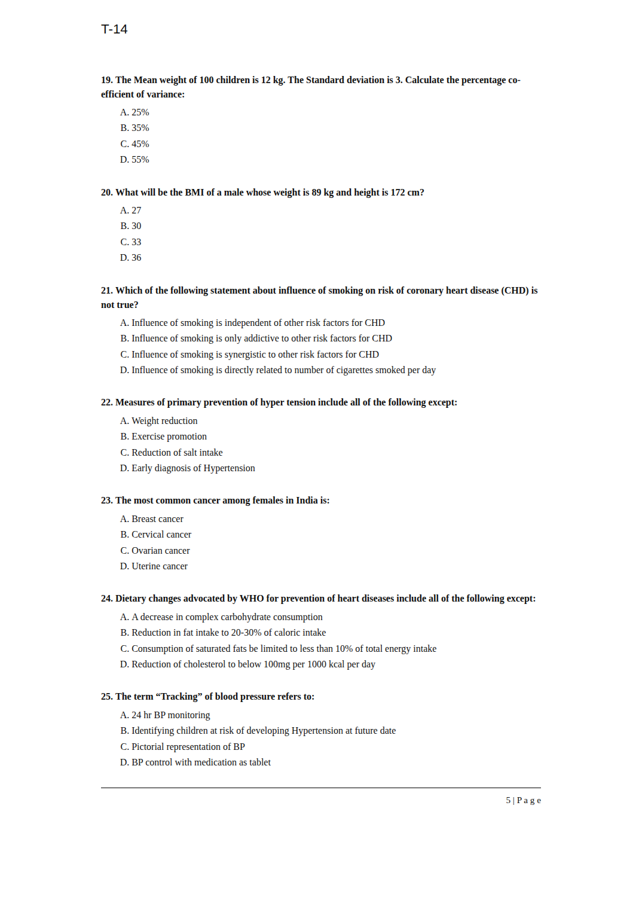T-14
19. The Mean weight of 100 children is 12 kg. The Standard deviation is 3. Calculate the percentage co-efficient of variance:
25%
35%
45%
55%
20. What will be the BMI of a male whose weight is 89 kg and height is 172 cm?
27
30
33
36
21. Which of the following statement about influence of smoking on risk of coronary heart disease (CHD) is not true?
Influence of smoking is independent of other risk factors for CHD
Influence of smoking is only addictive to other risk factors for CHD
Influence of smoking is synergistic to other risk factors for CHD
Influence of smoking is directly related to number of cigarettes smoked per day
22. Measures of primary prevention of hyper tension include all of the following except:
Weight reduction
Exercise promotion
Reduction of salt intake
Early diagnosis of Hypertension
23. The most common cancer among females in India is:
Breast cancer
Cervical cancer
Ovarian cancer
Uterine cancer
24. Dietary changes advocated by WHO for prevention of heart diseases include all of the following except:
A decrease in complex carbohydrate consumption
Reduction in fat intake to 20-30% of caloric intake
Consumption of saturated fats be limited to less than 10% of total energy intake
Reduction of cholesterol to below 100mg per 1000 kcal per day
25. The term “Tracking” of blood pressure refers to:
24 hr BP monitoring
Identifying children at risk of developing Hypertension at future date
Pictorial representation of BP
BP control with medication as tablet
5 | P a g e